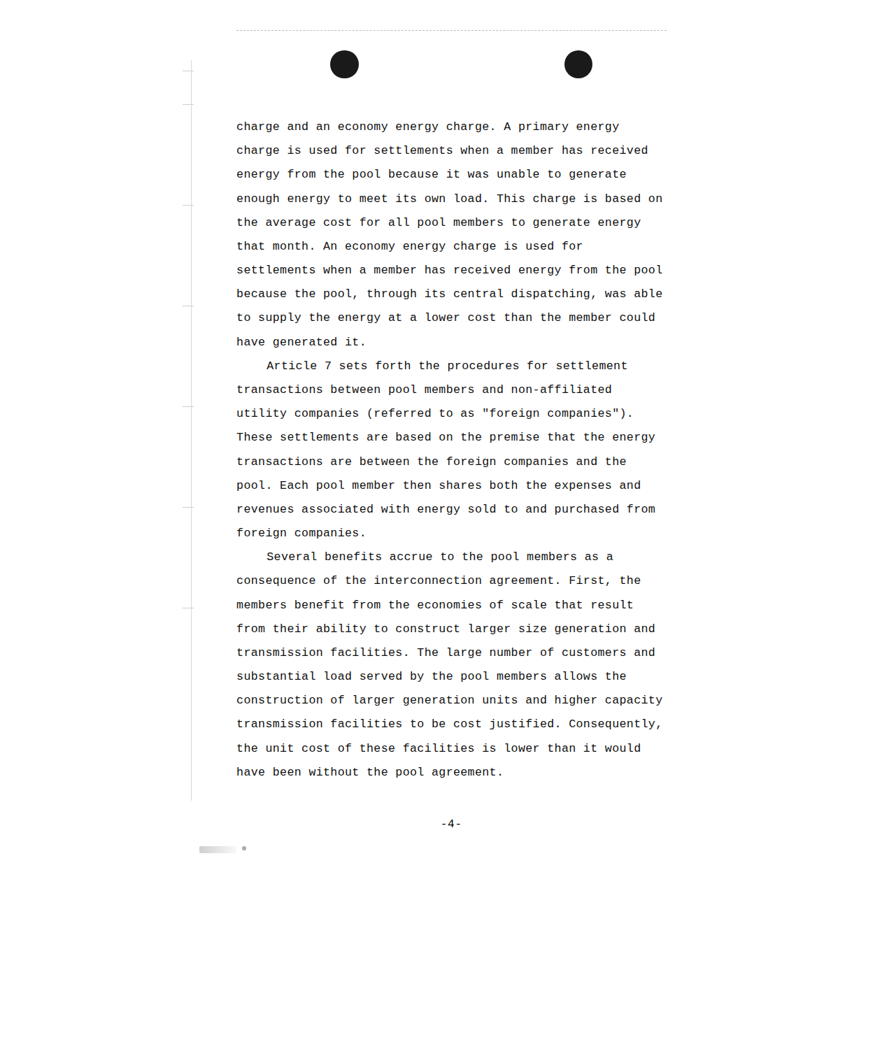charge and an economy energy charge. A primary energy charge is used for settlements when a member has received energy from the pool because it was unable to generate enough energy to meet its own load. This charge is based on the average cost for all pool members to generate energy that month. An economy energy charge is used for settlements when a member has received energy from the pool because the pool, through its central dispatching, was able to supply the energy at a lower cost than the member could have generated it.
Article 7 sets forth the procedures for settlement transactions between pool members and non-affiliated utility companies (referred to as "foreign companies"). These settlements are based on the premise that the energy transactions are between the foreign companies and the pool. Each pool member then shares both the expenses and revenues associated with energy sold to and purchased from foreign companies.
Several benefits accrue to the pool members as a consequence of the interconnection agreement. First, the members benefit from the economies of scale that result from their ability to construct larger size generation and transmission facilities. The large number of customers and substantial load served by the pool members allows the construction of larger generation units and higher capacity transmission facilities to be cost justified. Consequently, the unit cost of these facilities is lower than it would have been without the pool agreement.
-4-